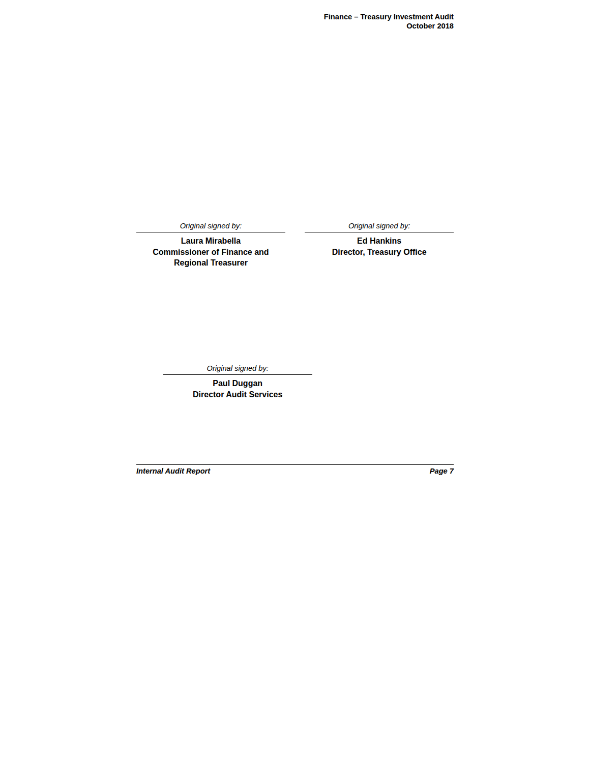Finance – Treasury Investment Audit October 2018
Original signed by:
Laura Mirabella
Commissioner of Finance and
Regional Treasurer
Original signed by:
Ed Hankins
Director, Treasury Office
Original signed by:
Paul Duggan
Director Audit Services
Internal Audit Report Page 7